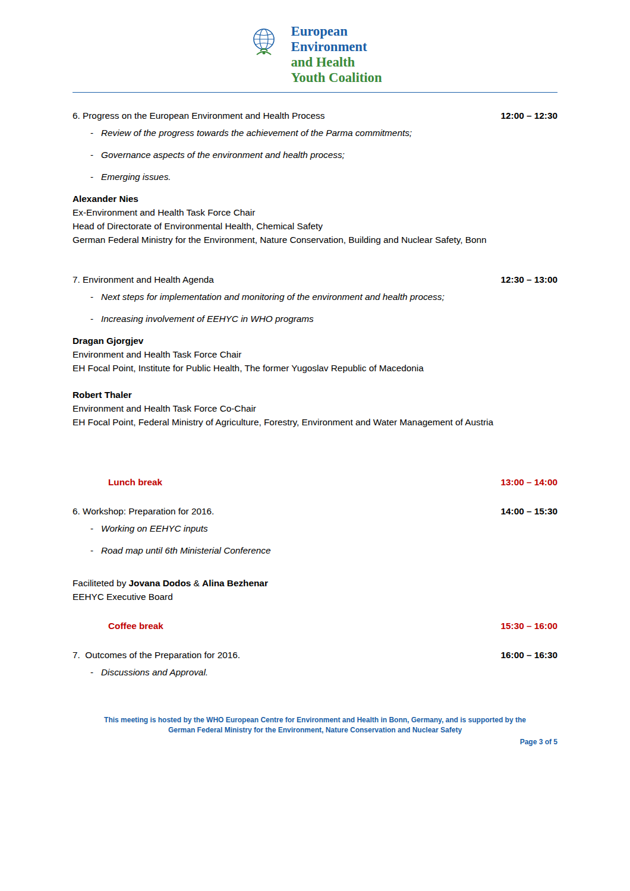European
Environment
and Health
Youth Coalition
6. Progress on the European Environment and Health Process 12:00 – 12:30
Review of the progress towards the achievement of the Parma commitments;
Governance aspects of the environment and health process;
Emerging issues.
Alexander Nies Ex-Environment and Health Task Force Chair Head of Directorate of Environmental Health, Chemical Safety German Federal Ministry for the Environment, Nature Conservation, Building and Nuclear Safety, Bonn
7. Environment and Health Agenda 12:30 – 13:00
Next steps for implementation and monitoring of the environment and health process;
Increasing involvement of EEHYC in WHO programs
Dragan Gjorgjev Environment and Health Task Force Chair EH Focal Point, Institute for Public Health, The former Yugoslav Republic of Macedonia
Robert Thaler Environment and Health Task Force Co-Chair EH Focal Point, Federal Ministry of Agriculture, Forestry, Environment and Water Management of Austria
Lunch break 13:00 – 14:00
6. Workshop: Preparation for 2016. 14:00 – 15:30
Working on EEHYC inputs
Road map until 6th Ministerial Conference
Faciliteted by Jovana Dodos & Alina Bezhenar
EEHYC Executive Board
Coffee break 15:30 – 16:00
7. Outcomes of the Preparation for 2016. 16:00 – 16:30
Discussions and Approval.
This meeting is hosted by the WHO European Centre for Environment and Health in Bonn, Germany, and is supported by the
German Federal Ministry for the Environment, Nature Conservation and Nuclear Safety
Page 3 of 5